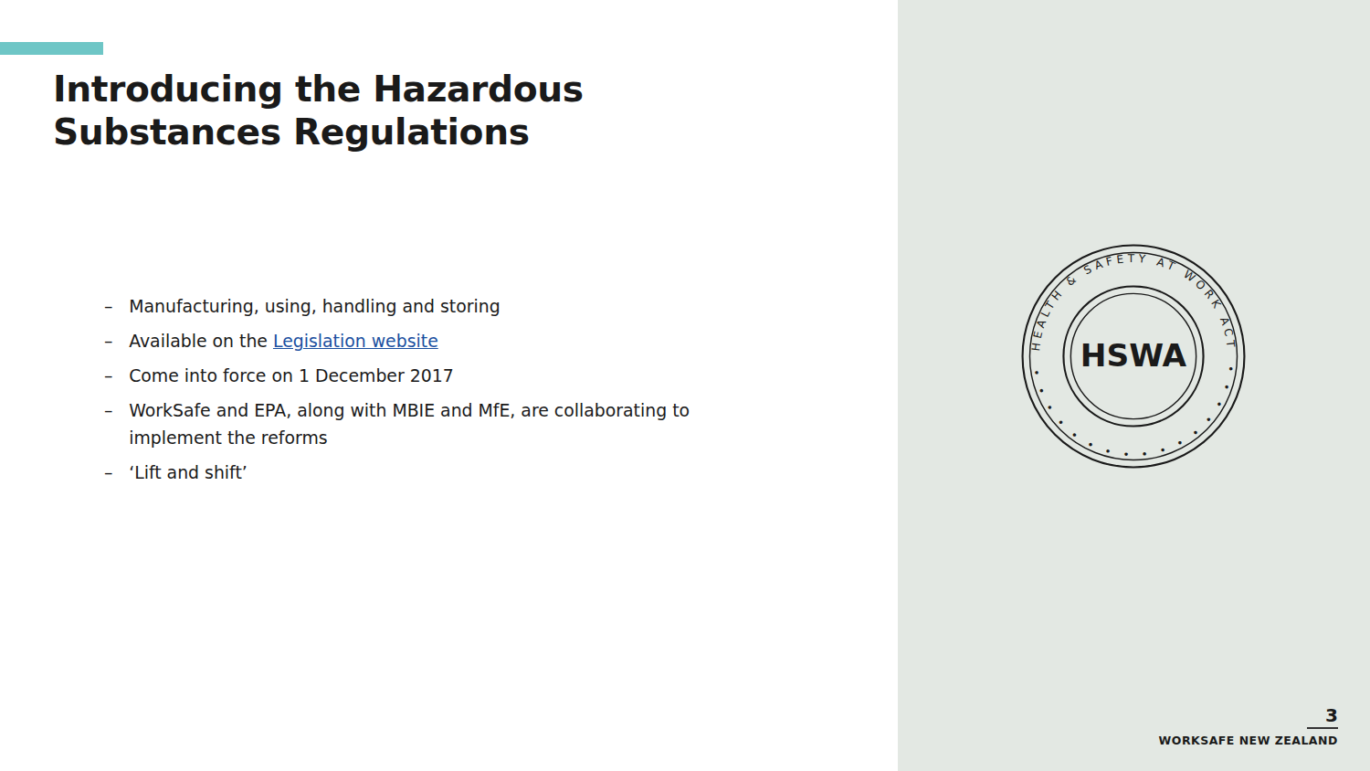Introducing the Hazardous
Substances Regulations
Manufacturing, using, handling and storing
Available on the Legislation website
Come into force on 1 December 2017
WorkSafe and EPA, along with MBIE and MfE, are collaborating to implement the reforms
‘Lift and shift’
HEALTH & SAFETY AT WORK ACT • • • • • • • • • • • • • • • • • • • • • • • • HSWA
3
WORKSAFE NEW ZEALAND